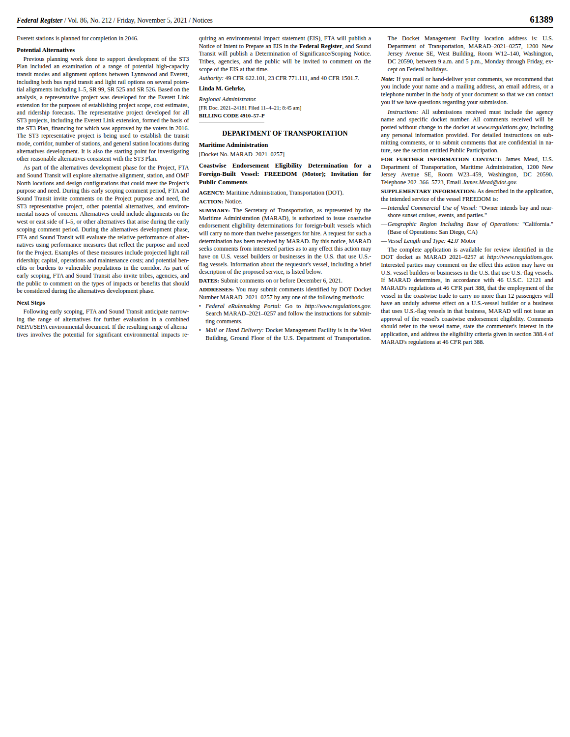Federal Register / Vol. 86, No. 212 / Friday, November 5, 2021 / Notices
61389
Everett stations is planned for completion in 2046.
Potential Alternatives
Previous planning work done to support development of the ST3 Plan included an examination of a range of potential high-capacity transit modes and alignment options between Lynnwood and Everett, including both bus rapid transit and light rail options on several potential alignments including I–5, SR 99, SR 525 and SR 526. Based on the analysis, a representative project was developed for the Everett Link extension for the purposes of establishing project scope, cost estimates, and ridership forecasts. The representative project developed for all ST3 projects, including the Everett Link extension, formed the basis of the ST3 Plan, financing for which was approved by the voters in 2016. The ST3 representative project is being used to establish the transit mode, corridor, number of stations, and general station locations during alternatives development. It is also the starting point for investigating other reasonable alternatives consistent with the ST3 Plan.
As part of the alternatives development phase for the Project, FTA and Sound Transit will explore alternative alignment, station, and OMF North locations and design configurations that could meet the Project's purpose and need. During this early scoping comment period, FTA and Sound Transit invite comments on the Project purpose and need, the ST3 representative project, other potential alternatives, and environmental issues of concern. Alternatives could include alignments on the west or east side of I–5, or other alternatives that arise during the early scoping comment period. During the alternatives development phase, FTA and Sound Transit will evaluate the relative performance of alternatives using performance measures that reflect the purpose and need for the Project. Examples of these measures include projected light rail ridership; capital, operations and maintenance costs; and potential benefits or burdens to vulnerable populations in the corridor. As part of early scoping, FTA and Sound Transit also invite tribes, agencies, and the public to comment on the types of impacts or benefits that should be considered during the alternatives development phase.
Next Steps
Following early scoping, FTA and Sound Transit anticipate narrowing the range of alternatives for further evaluation in a combined NEPA/SEPA environmental document. If the resulting range of alternatives involves the potential for significant environmental impacts requiring an environmental impact statement (EIS), FTA will publish a Notice of Intent to Prepare an EIS in the Federal Register, and Sound Transit will publish a Determination of Significance/Scoping Notice. Tribes, agencies, and the public will be invited to comment on the scope of the EIS at that time.
Authority: 49 CFR 622.101, 23 CFR 771.111, and 40 CFR 1501.7.
Linda M. Gehrke,
Regional Administrator.
[FR Doc. 2021–24181 Filed 11–4–21; 8:45 am]
BILLING CODE 4910–57–P
DEPARTMENT OF TRANSPORTATION
Maritime Administration
[Docket No. MARAD–2021–0257]
Coastwise Endorsement Eligibility Determination for a Foreign-Built Vessel: FREEDOM (Motor); Invitation for Public Comments
Agency: Maritime Administration, Transportation (DOT).
Action: Notice.
Summary: The Secretary of Transportation, as represented by the Maritime Administration (MARAD), is authorized to issue coastwise endorsement eligibility determinations for foreign-built vessels which will carry no more than twelve passengers for hire. A request for such a determination has been received by MARAD. By this notice, MARAD seeks comments from interested parties as to any effect this action may have on U.S. vessel builders or businesses in the U.S. that use U.S.-flag vessels. Information about the requestor's vessel, including a brief description of the proposed service, is listed below.
Dates: Submit comments on or before December 6, 2021.
Addresses: You may submit comments identified by DOT Docket Number MARAD–2021–0257 by any one of the following methods:
Federal eRulemaking Portal: Go to http://www.regulations.gov. Search MARAD–2021–0257 and follow the instructions for submitting comments.
Mail or Hand Delivery: Docket Management Facility is in the West Building, Ground Floor of the U.S. Department of Transportation. The Docket Management Facility location address is: U.S. Department of Transportation, MARAD–2021–0257, 1200 New Jersey Avenue SE, West Building, Room W12–140, Washington, DC 20590, between 9 a.m. and 5 p.m., Monday through Friday, except on Federal holidays.
Note: If you mail or hand-deliver your comments, we recommend that you include your name and a mailing address, an email address, or a telephone number in the body of your document so that we can contact you if we have questions regarding your submission.
Instructions: All submissions received must include the agency name and specific docket number. All comments received will be posted without change to the docket at www.regulations.gov, including any personal information provided. For detailed instructions on submitting comments, or to submit comments that are confidential in nature, see the section entitled Public Participation.
For Further Information Contact: James Mead, U.S. Department of Transportation, Maritime Administration, 1200 New Jersey Avenue SE, Room W23–459, Washington, DC 20590. Telephone 202–366–5723, Email James.Mead@dot.gov.
Supplementary Information: As described in the application, the intended service of the vessel FREEDOM is:
Intended Commercial Use of Vessel: "Owner intends bay and near-shore sunset cruises, events, and parties."
Geographic Region Including Base of Operations: "California." (Base of Operations: San Diego, CA)
Vessel Length and Type: 42.0′ Motor
The complete application is available for review identified in the DOT docket as MARAD 2021–0257 at http://www.regulations.gov. Interested parties may comment on the effect this action may have on U.S. vessel builders or businesses in the U.S. that use U.S.-flag vessels. If MARAD determines, in accordance with 46 U.S.C. 12121 and MARAD's regulations at 46 CFR part 388, that the employment of the vessel in the coastwise trade to carry no more than 12 passengers will have an unduly adverse effect on a U.S.-vessel builder or a business that uses U.S.-flag vessels in that business, MARAD will not issue an approval of the vessel's coastwise endorsement eligibility. Comments should refer to the vessel name, state the commenter's interest in the application, and address the eligibility criteria given in section 388.4 of MARAD's regulations at 46 CFR part 388.